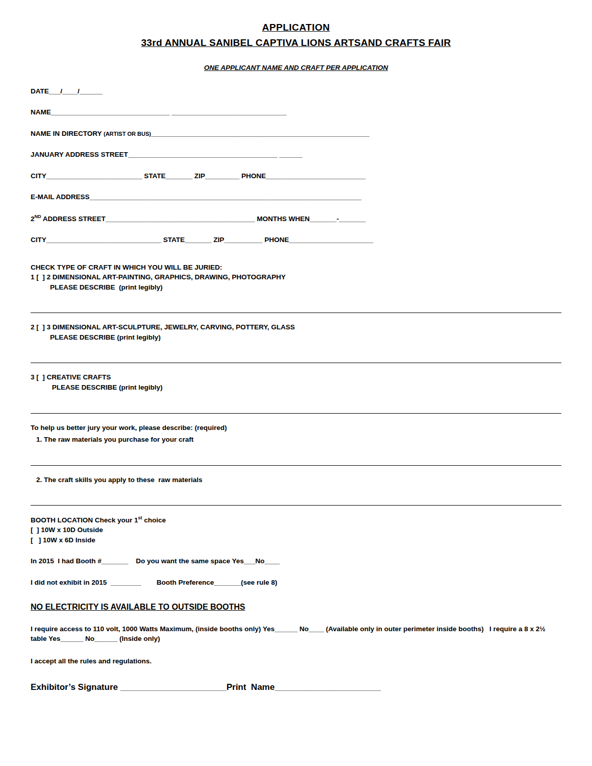APPLICATION
33rd ANNUAL SANIBEL CAPTIVA LIONS ARTSAND CRAFTS FAIR
ONE APPLICANT NAME AND CRAFT PER APPLICATION
DATE___/____/______
NAME_______________________________ ______________________________
NAME IN DIRECTORY (ARTIST OR BUS)_________________________________________________________
JANUARY ADDRESS STREET_______________________________________ ______
CITY_________________________ STATE_______ ZIP_________ PHONE__________________________
E-MAIL ADDRESS_______________________________________________________________________
2ND ADDRESS STREET_______________________________________ MONTHS WHEN_______-_______
CITY______________________________ STATE_______ ZIP__________ PHONE______________________
CHECK TYPE OF CRAFT IN WHICH YOU WILL BE JURIED:
1 [ ] 2 DIMENSIONAL ART-PAINTING, GRAPHICS, DRAWING, PHOTOGRAPHY
PLEASE DESCRIBE (print legibly)
2 [ ] 3 DIMENSIONAL ART-SCULPTURE, JEWELRY, CARVING, POTTERY, GLASS
PLEASE DESCRIBE (print legibly)
3 [ ] CREATIVE CRAFTS
PLEASE DESCRIBE (print legibly)
To help us better jury your work, please describe: (required)
The raw materials you purchase for your craft
The craft skills you apply to these raw materials
BOOTH LOCATION Check your 1st choice
[ ] 10W x 10D Outside
[ ] 10W x 6D Inside
In 2015 I had Booth #_______ Do you want the same space Yes___No____
I did not exhibit in 2015 ________ Booth Preference_______(see rule 8)
NO ELECTRICITY IS AVAILABLE TO OUTSIDE BOOTHS
I require access to 110 volt, 1000 Watts Maximum, (inside booths only) Yes______ No____ (Available only in outer perimeter inside booths) I require a 8 x 2½ table Yes______ No______ (Inside only)
I accept all the rules and regulations.
Exhibitor’s Signature ______________________Print Name______________________